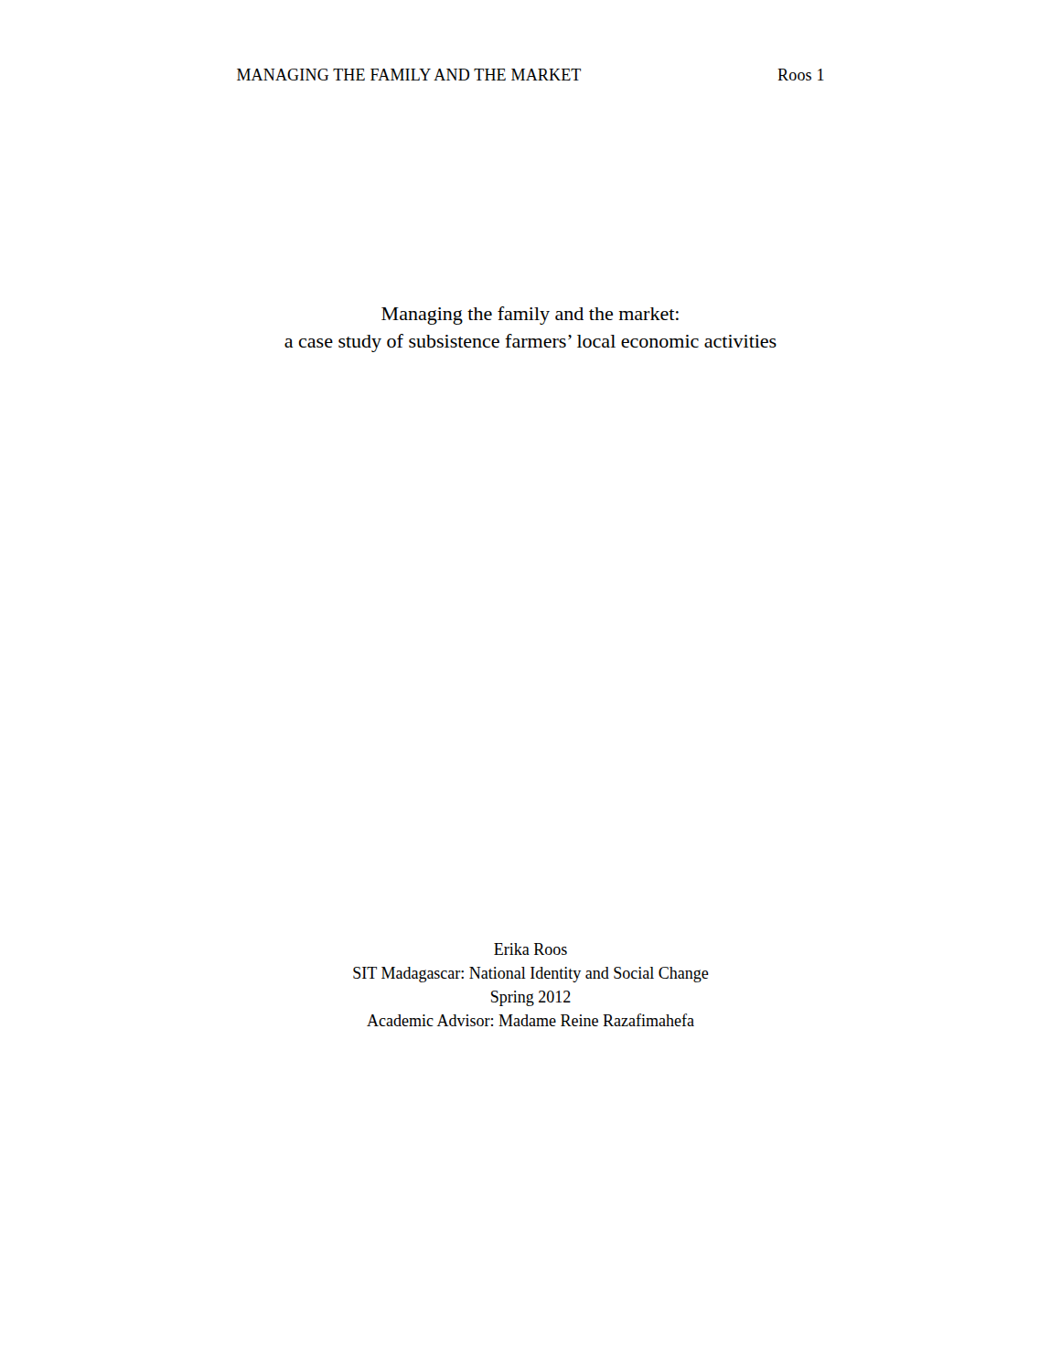Managing the family and the market Roos 1
Managing the family and the market: a case study of subsistence farmers’ local economic activities
Erika Roos SIT Madagascar: National Identity and Social Change Spring 2012 Academic Advisor: Madame Reine Razafimahefa